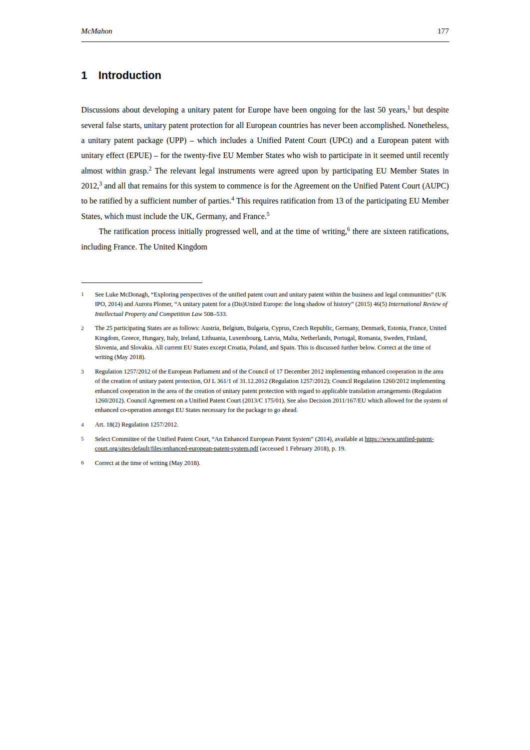McMahon 177
1 Introduction
Discussions about developing a unitary patent for Europe have been ongoing for the last 50 years,1 but despite several false starts, unitary patent protection for all European countries has never been accomplished. Nonetheless, a unitary patent package (UPP) – which includes a Unified Patent Court (UPCt) and a European patent with unitary effect (EPUE) – for the twenty-five EU Member States who wish to participate in it seemed until recently almost within grasp.2 The relevant legal instruments were agreed upon by participating EU Member States in 2012,3 and all that remains for this system to commence is for the Agreement on the Unified Patent Court (AUPC) to be ratified by a sufficient number of parties.4 This requires ratification from 13 of the participating EU Member States, which must include the UK, Germany, and France.5
The ratification process initially progressed well, and at the time of writing,6 there are sixteen ratifications, including France. The United Kingdom
1 See Luke McDonagh, “Exploring perspectives of the unified patent court and unitary patent within the business and legal communities” (UK IPO, 2014) and Aurora Plomer, “A unitary patent for a (Dis)United Europe: the long shadow of history” (2015) 46(5) International Review of Intellectual Property and Competition Law 508–533.
2 The 25 participating States are as follows: Austria, Belgium, Bulgaria, Cyprus, Czech Republic, Germany, Denmark, Estonia, France, United Kingdom, Greece, Hungary, Italy, Ireland, Lithuania, Luxembourg, Latvia, Malta, Netherlands, Portugal, Romania, Sweden, Finland, Slovenia, and Slovakia. All current EU States except Croatia, Poland, and Spain. This is discussed further below. Correct at the time of writing (May 2018).
3 Regulation 1257/2012 of the European Parliament and of the Council of 17 December 2012 implementing enhanced cooperation in the area of the creation of unitary patent protection, OJ L 361/1 of 31.12.2012 (Regulation 1257/2012); Council Regulation 1260/2012 implementing enhanced cooperation in the area of the creation of unitary patent protection with regard to applicable translation arrangements (Regulation 1260/2012). Council Agreement on a Unified Patent Court (2013/C 175/01). See also Decision 2011/167/EU which allowed for the system of enhanced co-operation amongst EU States necessary for the package to go ahead.
4 Art. 18(2) Regulation 1257/2012.
5 Select Committee of the Unified Patent Court, “An Enhanced European Patent System” (2014), available at https://www.unified-patent-court.org/sites/default/files/enhanced-european-patent-system.pdf (accessed 1 February 2018), p. 19.
6 Correct at the time of writing (May 2018).